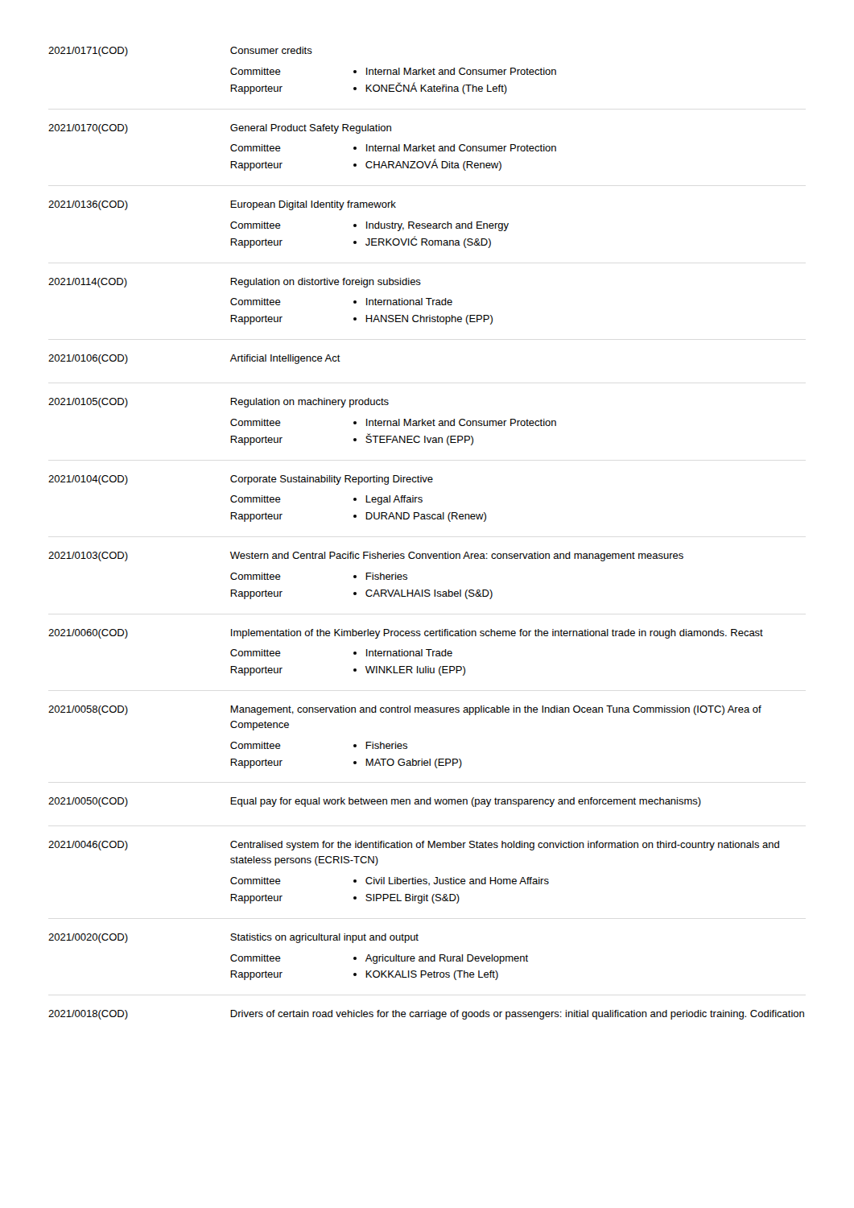| 2021/0171(COD) | Consumer credits / Committee / Internal Market and Consumer Protection / / Rapporteur / KONEČNÁ Kateřina (The Left) / |
| 2021/0170(COD) | General Product Safety Regulation / Committee / Internal Market and Consumer Protection / / Rapporteur / CHARANZOVÁ Dita (Renew) / |
| 2021/0136(COD) | European Digital Identity framework / Committee / Industry, Research and Energy / / Rapporteur / JERKOVIĆ Romana (S&D) / |
| 2021/0114(COD) | Regulation on distortive foreign subsidies / Committee / International Trade / / Rapporteur / HANSEN Christophe (EPP) / |
| 2021/0106(COD) | Artificial Intelligence Act |
| 2021/0105(COD) | Regulation on machinery products / Committee / Internal Market and Consumer Protection / / Rapporteur / ŠTEFANEC Ivan (EPP) / |
| 2021/0104(COD) | Corporate Sustainability Reporting Directive / Committee / Legal Affairs / / Rapporteur / DURAND Pascal (Renew) / |
| 2021/0103(COD) | Western and Central Pacific Fisheries Convention Area: conservation and management measures / Committee / Fisheries / / Rapporteur / CARVALHAIS Isabel (S&D) / |
| 2021/0060(COD) | Implementation of the Kimberley Process certification scheme for the international trade in rough diamonds. Recast / Committee / International Trade / / Rapporteur / WINKLER Iuliu (EPP) / |
| 2021/0058(COD) | Management, conservation and control measures applicable in the Indian Ocean Tuna Commission (IOTC) Area of Competence / Committee / Fisheries / / Rapporteur / MATO Gabriel (EPP) / |
| 2021/0050(COD) | Equal pay for equal work between men and women (pay transparency and enforcement mechanisms) |
| 2021/0046(COD) | Centralised system for the identification of Member States holding conviction information on third-country nationals and stateless persons (ECRIS-TCN) / Committee / Civil Liberties, Justice and Home Affairs / / Rapporteur / SIPPEL Birgit (S&D) / |
| 2021/0020(COD) | Statistics on agricultural input and output / Committee / Agriculture and Rural Development / / Rapporteur / KOKKALIS Petros (The Left) / |
| 2021/0018(COD) | Drivers of certain road vehicles for the carriage of goods or passengers: initial qualification and periodic training. Codification |